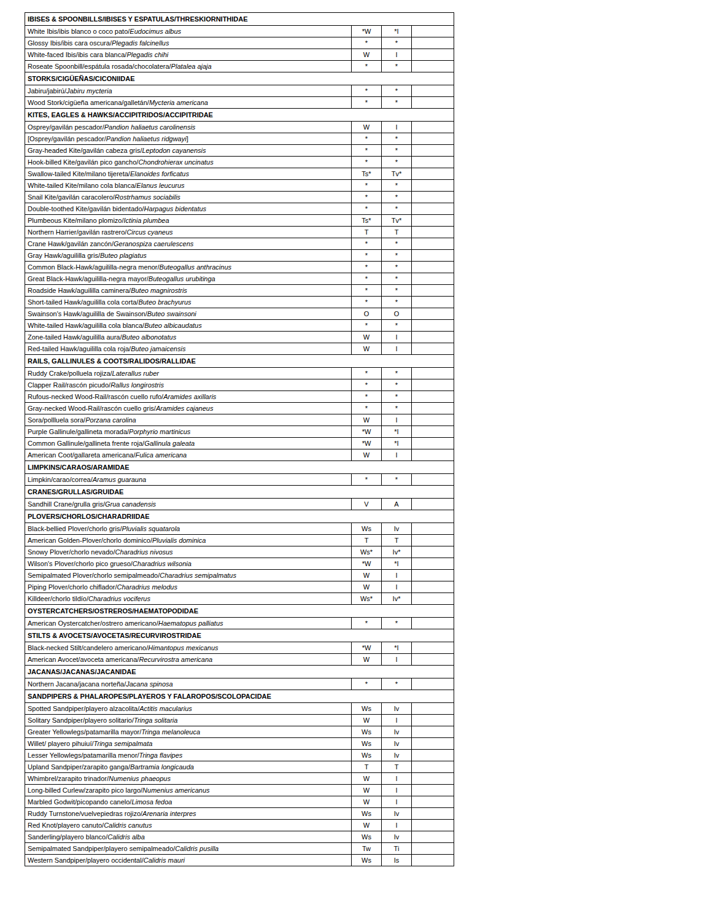| IBISES & SPOONBILLS/IBISES Y ESPATULAS/THRESKIORNITHIDAE |
| White Ibis/ibis blanco o coco pato/ Eudocimus albus | *W | *I | |
| Glossy Ibis/ibis cara oscura/ Plegadis falcinellus | * | * | |
| White-faced Ibis/ibis cara blanca/ Plegadis chihi | W | I | |
| Roseate Spoonbill/espátula rosada/chocolatera/ Platalea ajaja | * | * | |
| STORKS/CIGÜEÑAS/CICONIIDAE |
| Jabiru/jabirú/ Jabiru mycteria | * | * | |
| Wood Stork/cigüeña americana/galletán/ Mycteria americana | * | * | |
| KITES, EAGLES & HAWKS/ACCIPITRIDOS/ACCIPITRIDAE |
| Osprey/gavilán pescador/ Pandion haliaetus carolinensis | W | I | |
| [Osprey/gavilán pescador/ Pandion haliaetus ridgwayi ] | * | * | |
| Gray-headed Kite/gavilán cabeza gris/ Leptodon cayanensis | * | * | |
| Hook-billed Kite/gavilán pico gancho/ Chondrohierax uncinatus | * | * | |
| Swallow-tailed Kite/milano tijereta/ Elanoides forficatus | Ts* | Tv* | |
| White-tailed Kite/milano cola blanca/ Elanus leucurus | * | * | |
| Snail Kite/gavilán caracolero/ Rostrhamus sociabilis | * | * | |
| Double-toothed Kite/gavilán bidentado/ Harpagus bidentatus | * | * | |
| Plumbeous Kite/milano plomizo/ Ictinia plumbea | Ts* | Tv* | |
| Northern Harrier/gavilán rastrero/ Circus cyaneus | T | T | |
| Crane Hawk/gavilán zancón/ Geranospiza caerulescens | * | * | |
| Gray Hawk/aguililla gris/ Buteo plagiatus | * | * | |
| Common Black-Hawk/aguililla-negra menor/ Buteogallus anthracinus | * | * | |
| Great Black-Hawk/aguililla-negra mayor/ Buteogallus urubitinga | * | * | |
| Roadside Hawk/aguililla caminera/ Buteo magnirostris | * | * | |
| Short-tailed Hawk/aguililla cola corta/ Buteo brachyurus | * | * | |
| Swainson's Hawk/aguililla de Swainson/ Buteo swainsoni | O | O | |
| White-tailed Hawk/aguililla cola blanca/ Buteo albicaudatus | * | * | |
| Zone-tailed Hawk/aguililla aura/ Buteo albonotatus | W | I | |
| Red-tailed Hawk/aguililla cola roja/ Buteo jamaicensis | W | I | |
| RAILS, GALLINULES & COOTS/RALIDOS/RALLIDAE |
| Ruddy Crake/polluela rojiza/ Laterallus ruber | * | * | |
| Clapper Rail/rascón picudo/ Rallus longirostris | * | * | |
| Rufous-necked Wood-Rail/rascón cuello rufo/ Aramides axillaris | * | * | |
| Gray-necked Wood-Rail/rascón cuello gris/ Aramides cajaneus | * | * | |
| Sora/pollluela sora/ Porzana carolina | W | I | |
| Purple Gallinule/gallineta morada/ Porphyrio martinicus | *W | *I | |
| Common Gallinule/gallineta frente roja/ Gallinula galeata | *W | *I | |
| American Coot/gallareta americana/ Fulica americana | W | I | |
| LIMPKINS/CARAOS/ARAMIDAE |
| Limpkin/carao/correa/ Aramus guarauna | * | * | |
| CRANES/GRULLAS/GRUIDAE |
| Sandhill Crane/grulla gris/ Grua canadensis | V | A | |
| PLOVERS/CHORLOS/CHARADRIIDAE |
| Black-bellied Plover/chorlo gris/ Pluvialis squatarola | Ws | Iv | |
| American Golden-Plover/chorlo dominico/ Pluvialis dominica | T | T | |
| Snowy Plover/chorlo nevado/ Charadrius nivosus | Ws* | Iv* | |
| Wilson's Plover/chorlo pico grueso/ Charadrius wilsonia | *W | *I | |
| Semipalmated Plover/chorlo semipalmeado/ Charadrius semipalmatus | W | I | |
| Piping Plover/chorlo chiflador/ Charadrius melodus | W | I | |
| Killdeer/chorlo tildío/ Charadrius vociferus | Ws* | Iv* | |
| OYSTERCATCHERS/OSTREROS/HAEMATOPODIDAE |
| American Oystercatcher/ostrero americano/ Haematopus palliatus | * | * | |
| STILTS & AVOCETS/AVOCETAS/RECURVIROSTRIDAE |
| Black-necked Stilt/candelero americano/ Himantopus mexicanus | *W | *I | |
| American Avocet/avoceta americana/ Recurvirostra americana | W | I | |
| JACANAS/JACANAS/JACANIDAE |
| Northern Jacana/jacana norteña/ Jacana spinosa | * | * | |
| SANDPIPERS & PHALAROPES/PLAYEROS Y FALAROPOS/SCOLOPACIDAE |
| Spotted Sandpiper/playero alzacolita/ Actitis macularius | Ws | Iv | |
| Solitary Sandpiper/playero solitario/ Tringa solitaria | W | I | |
| Greater Yellowlegs/patamarilla mayor/ Tringa melanoleuca | Ws | Iv | |
| Willet/ playero pihuiuí/ Tringa semipalmata | Ws | Iv | |
| Lesser Yellowlegs/patamarilla menor/ Tringa flavipes | Ws | Iv | |
| Upland Sandpiper/zarapito ganga/ Bartramia longicauda | T | T | |
| Whimbrel/zarapito trinador/ Numenius phaeopus | W | I | |
| Long-billed Curlew/zarapito pico largo/ Numenius americanus | W | I | |
| Marbled Godwit/picopando canelo/ Limosa fedoa | W | I | |
| Ruddy Turnstone/vuelvepiedras rojizo/ Arenaria interpres | Ws | Iv | |
| Red Knot/playero canuto/ Calidris canutus | W | I | |
| Sanderling/playero blanco/ Calidris alba | Ws | Iv | |
| Semipalmated Sandpiper/playero semipalmeado/ Calidris pusilla | Tw | Ti | |
| Western Sandpiper/playero occidental/ Calidris mauri | Ws | Is | |